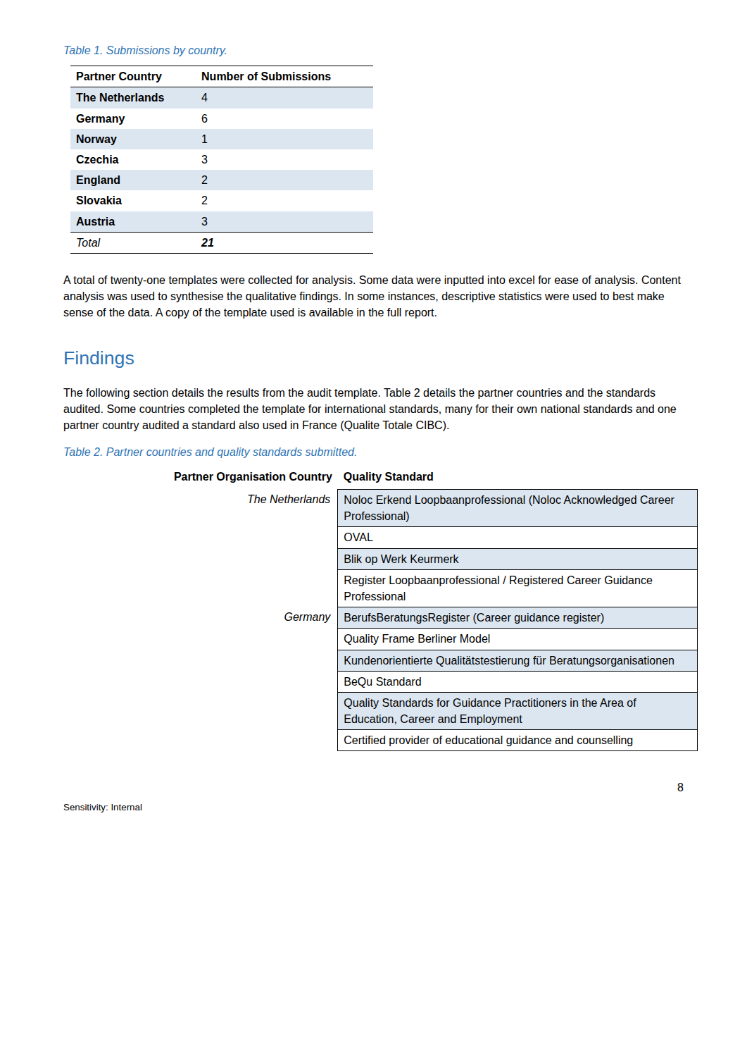Table 1. Submissions by country.
| Partner Country | Number of Submissions |
| --- | --- |
| The Netherlands | 4 |
| Germany | 6 |
| Norway | 1 |
| Czechia | 3 |
| England | 2 |
| Slovakia | 2 |
| Austria | 3 |
| Total | 21 |
A total of twenty-one templates were collected for analysis. Some data were inputted into excel for ease of analysis. Content analysis was used to synthesise the qualitative findings. In some instances, descriptive statistics were used to best make sense of the data. A copy of the template used is available in the full report.
Findings
The following section details the results from the audit template. Table 2 details the partner countries and the standards audited. Some countries completed the template for international standards, many for their own national standards and one partner country audited a standard also used in France (Qualite Totale CIBC).
Table 2. Partner countries and quality standards submitted.
| Partner Organisation Country | Quality Standard |
| --- | --- |
| The Netherlands | Noloc Erkend Loopbaanprofessional (Noloc Acknowledged Career Professional) |
| | OVAL |
| | Blik op Werk Keurmerk |
| | Register Loopbaanprofessional / Registered Career Guidance Professional |
| Germany | BerufsBeratungsRegister (Career guidance register) |
| | Quality Frame Berliner Model |
| | Kundenorientierte Qualitätstestierung für Beratungsorganisationen |
| | BeQu Standard |
| | Quality Standards for Guidance Practitioners in the Area of Education, Career and Employment |
| | Certified provider of educational guidance and counselling |
8
Sensitivity: Internal